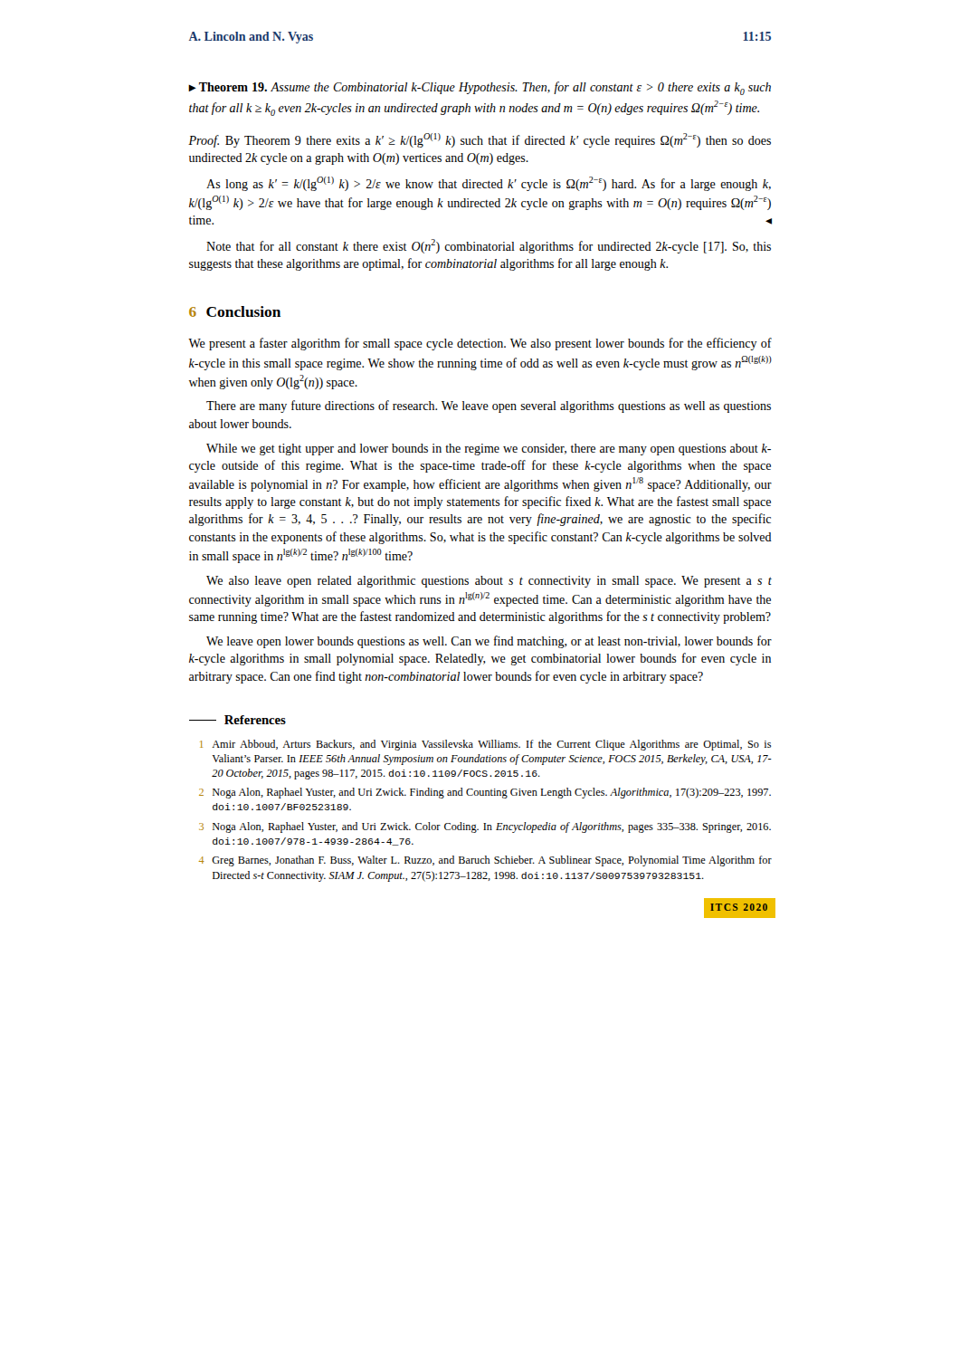A. Lincoln and N. Vyas 11:15
▸ Theorem 19. Assume the Combinatorial k-Clique Hypothesis. Then, for all constant ε > 0 there exits a k0 such that for all k ≥ k0 even 2k-cycles in an undirected graph with n nodes and m = O(n) edges requires Ω(m2−ε) time.
Proof. By Theorem 9 there exits a k′ ≥ k/(lgO(1) k) such that if directed k′ cycle requires Ω(m2−ε) then so does undirected 2k cycle on a graph with O(m) vertices and O(m) edges.
As long as k′ = k/(lgO(1) k) > 2/ε we know that directed k′ cycle is Ω(m2−ε) hard. As for a large enough k, k/(lgO(1) k) > 2/ε we have that for large enough k undirected 2k cycle on graphs with m = O(n) requires Ω(m2−ε) time. ◂
Note that for all constant k there exist O(n2) combinatorial algorithms for undirected 2k-cycle [17]. So, this suggests that these algorithms are optimal, for combinatorial algorithms for all large enough k.
6 Conclusion
We present a faster algorithm for small space cycle detection. We also present lower bounds for the efficiency of k-cycle in this small space regime. We show the running time of odd as well as even k-cycle must grow as nΩ(lg(k)) when given only O(lg2(n)) space.
There are many future directions of research. We leave open several algorithms questions as well as questions about lower bounds.
While we get tight upper and lower bounds in the regime we consider, there are many open questions about k-cycle outside of this regime. What is the space-time trade-off for these k-cycle algorithms when the space available is polynomial in n? For example, how efficient are algorithms when given n1/8 space? Additionally, our results apply to large constant k, but do not imply statements for specific fixed k. What are the fastest small space algorithms for k = 3, 4, 5 . . .? Finally, our results are not very fine-grained, we are agnostic to the specific constants in the exponents of these algorithms. So, what is the specific constant? Can k-cycle algorithms be solved in small space in nlg(k)/2 time? nlg(k)/100 time?
We also leave open related algorithmic questions about s t connectivity in small space. We present a s t connectivity algorithm in small space which runs in nlg(n)/2 expected time. Can a deterministic algorithm have the same running time? What are the fastest randomized and deterministic algorithms for the s t connectivity problem?
We leave open lower bounds questions as well. Can we find matching, or at least non-trivial, lower bounds for k-cycle algorithms in small polynomial space. Relatedly, we get combinatorial lower bounds for even cycle in arbitrary space. Can one find tight non-combinatorial lower bounds for even cycle in arbitrary space?
References
1 Amir Abboud, Arturs Backurs, and Virginia Vassilevska Williams. If the Current Clique Algorithms are Optimal, So is Valiant’s Parser. In IEEE 56th Annual Symposium on Foundations of Computer Science, FOCS 2015, Berkeley, CA, USA, 17-20 October, 2015, pages 98–117, 2015. doi:10.1109/FOCS.2015.16.
2 Noga Alon, Raphael Yuster, and Uri Zwick. Finding and Counting Given Length Cycles. Algorithmica, 17(3):209–223, 1997. doi:10.1007/BF02523189.
3 Noga Alon, Raphael Yuster, and Uri Zwick. Color Coding. In Encyclopedia of Algorithms, pages 335–338. Springer, 2016. doi:10.1007/978-1-4939-2864-4_76.
4 Greg Barnes, Jonathan F. Buss, Walter L. Ruzzo, and Baruch Schieber. A Sublinear Space, Polynomial Time Algorithm for Directed s-t Connectivity. SIAM J. Comput., 27(5):1273–1282, 1998. doi:10.1137/S0097539793283151.
ITCS 2020